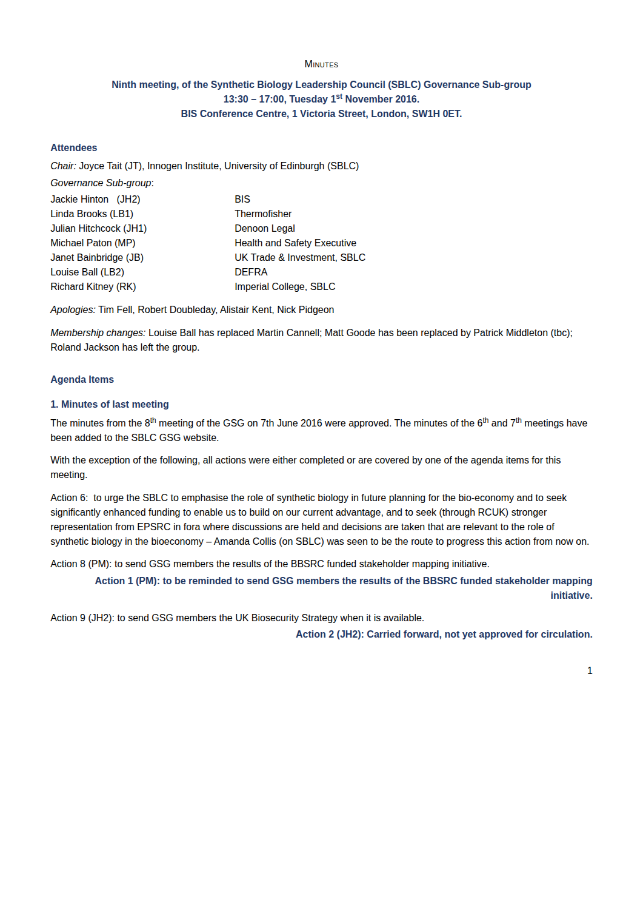Minutes
Ninth meeting, of the Synthetic Biology Leadership Council (SBLC) Governance Sub-group
13:30 – 17:00, Tuesday 1st November 2016.
BIS Conference Centre, 1 Victoria Street, London, SW1H 0ET.
Attendees
Chair: Joyce Tait (JT), Innogen Institute, University of Edinburgh (SBLC)
Governance Sub-group:
| Jackie Hinton (JH2) | BIS |
| Linda Brooks (LB1) | Thermofisher |
| Julian Hitchcock (JH1) | Denoon Legal |
| Michael Paton (MP) | Health and Safety Executive |
| Janet Bainbridge (JB) | UK Trade & Investment, SBLC |
| Louise Ball (LB2) | DEFRA |
| Richard Kitney (RK) | Imperial College, SBLC |
Apologies: Tim Fell, Robert Doubleday, Alistair Kent, Nick Pidgeon
Membership changes: Louise Ball has replaced Martin Cannell; Matt Goode has been replaced by Patrick Middleton (tbc); Roland Jackson has left the group.
Agenda Items
1. Minutes of last meeting
The minutes from the 8th meeting of the GSG on 7th June 2016 were approved. The minutes of the 6th and 7th meetings have been added to the SBLC GSG website.
With the exception of the following, all actions were either completed or are covered by one of the agenda items for this meeting.
Action 6: to urge the SBLC to emphasise the role of synthetic biology in future planning for the bio-economy and to seek significantly enhanced funding to enable us to build on our current advantage, and to seek (through RCUK) stronger representation from EPSRC in fora where discussions are held and decisions are taken that are relevant to the role of synthetic biology in the bioeconomy – Amanda Collis (on SBLC) was seen to be the route to progress this action from now on.
Action 8 (PM): to send GSG members the results of the BBSRC funded stakeholder mapping initiative.
Action 1 (PM): to be reminded to send GSG members the results of the BBSRC funded stakeholder mapping initiative.
Action 9 (JH2): to send GSG members the UK Biosecurity Strategy when it is available.
Action 2 (JH2): Carried forward, not yet approved for circulation.
1